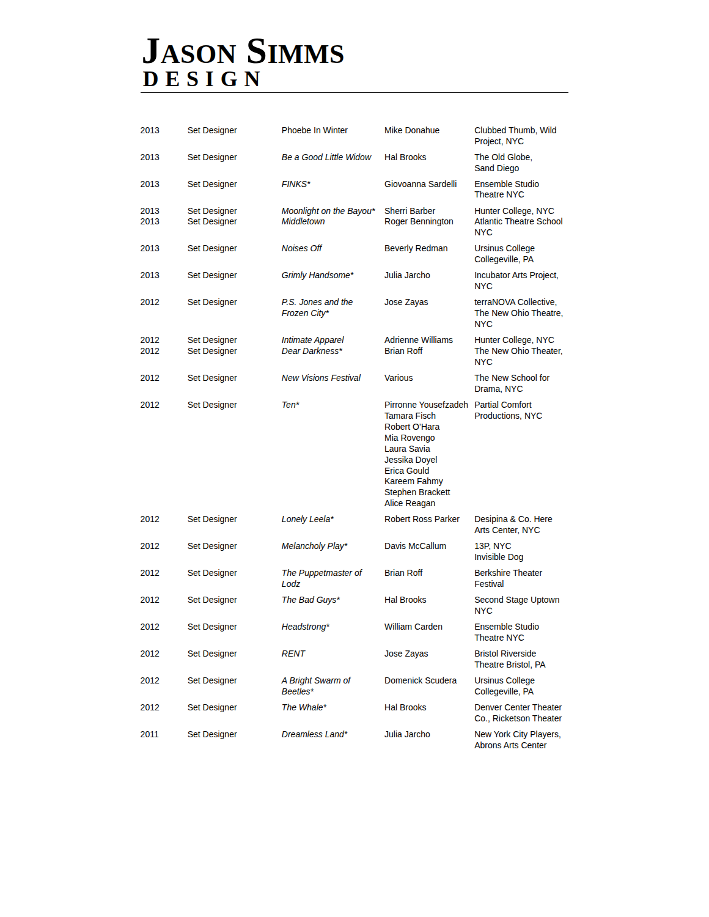JASON SIMMS
DESIGN
| 2013 | Set Designer | Phoebe In Winter | Mike Donahue | Clubbed Thumb, Wild Project, NYC |
| 2013 | Set Designer | Be a Good Little Widow | Hal Brooks | The Old Globe, Sand Diego |
| 2013 | Set Designer | FINKS* | Giovoanna Sardelli | Ensemble Studio Theatre NYC |
| 2013 | Set Designer | Moonlight on the Bayou* | Sherri Barber | Hunter College, NYC |
| 2013 | Set Designer | Middletown | Roger Bennington | Atlantic Theatre School NYC |
| 2013 | Set Designer | Noises Off | Beverly Redman | Ursinus College Collegeville, PA |
| 2013 | Set Designer | Grimly Handsome* | Julia Jarcho | Incubator Arts Project, NYC |
| 2012 | Set Designer | P.S. Jones and the Frozen City* | Jose Zayas | terraNOVA Collective, The New Ohio Theatre, NYC |
| 2012 | Set Designer | Intimate Apparel | Adrienne Williams | Hunter College, NYC |
| 2012 | Set Designer | Dear Darkness* | Brian Roff | The New Ohio Theater, NYC |
| 2012 | Set Designer | New Visions Festival | Various | The New School for Drama, NYC |
| 2012 | Set Designer | Ten* | Pirronne Yousefzadeh Tamara Fisch Robert O’Hara Mia Rovengo Laura Savia Jessika Doyel Erica Gould Kareem Fahmy Stephen Brackett Alice Reagan | Partial Comfort Productions, NYC |
| 2012 | Set Designer | Lonely Leela* | Robert Ross Parker | Desipina & Co. Here Arts Center, NYC |
| 2012 | Set Designer | Melancholy Play* | Davis McCallum | 13P, NYC Invisible Dog |
| 2012 | Set Designer | The Puppetmaster of Lodz | Brian Roff | Berkshire Theater Festival |
| 2012 | Set Designer | The Bad Guys* | Hal Brooks | Second Stage Uptown NYC |
| 2012 | Set Designer | Headstrong* | William Carden | Ensemble Studio Theatre NYC |
| 2012 | Set Designer | RENT | Jose Zayas | Bristol Riverside Theatre Bristol, PA |
| 2012 | Set Designer | A Bright Swarm of Beetles* | Domenick Scudera | Ursinus College Collegeville, PA |
| 2012 | Set Designer | The Whale* | Hal Brooks | Denver Center Theater Co., Ricketson Theater |
| 2011 | Set Designer | Dreamless Land* | Julia Jarcho | New York City Players, Abrons Arts Center |